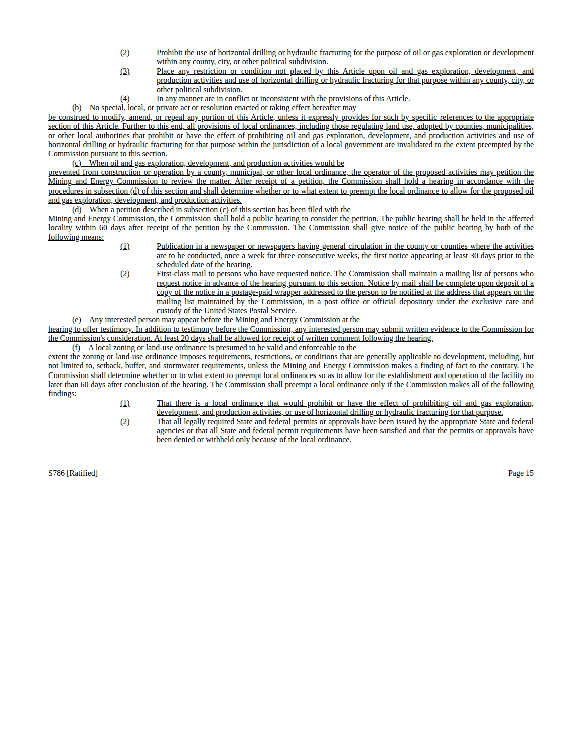(2) Prohibit the use of horizontal drilling or hydraulic fracturing for the purpose of oil or gas exploration or development within any county, city, or other political subdivision.
(3) Place any restriction or condition not placed by this Article upon oil and gas exploration, development, and production activities and use of horizontal drilling or hydraulic fracturing for that purpose within any county, city, or other political subdivision.
(4) In any manner are in conflict or inconsistent with the provisions of this Article.
(b) No special, local, or private act or resolution enacted or taking effect hereafter may
be construed to modify, amend, or repeal any portion of this Article, unless it expressly provides for such by specific references to the appropriate section of this Article. Further to this end, all provisions of local ordinances, including those regulating land use, adopted by counties, municipalities, or other local authorities that prohibit or have the effect of prohibiting oil and gas exploration, development, and production activities and use of horizontal drilling or hydraulic fracturing for that purpose within the jurisdiction of a local government are invalidated to the extent preempted by the Commission pursuant to this section.
(c) When oil and gas exploration, development, and production activities would be
prevented from construction or operation by a county, municipal, or other local ordinance, the operator of the proposed activities may petition the Mining and Energy Commission to review the matter. After receipt of a petition, the Commission shall hold a hearing in accordance with the procedures in subsection (d) of this section and shall determine whether or to what extent to preempt the local ordinance to allow for the proposed oil and gas exploration, development, and production activities.
(d) When a petition described in subsection (c) of this section has been filed with the
Mining and Energy Commission, the Commission shall hold a public hearing to consider the petition. The public hearing shall be held in the affected locality within 60 days after receipt of the petition by the Commission. The Commission shall give notice of the public hearing by both of the following means:
(1) Publication in a newspaper or newspapers having general circulation in the county or counties where the activities are to be conducted, once a week for three consecutive weeks, the first notice appearing at least 30 days prior to the scheduled date of the hearing.
(2) First-class mail to persons who have requested notice. The Commission shall maintain a mailing list of persons who request notice in advance of the hearing pursuant to this section. Notice by mail shall be complete upon deposit of a copy of the notice in a postage-paid wrapper addressed to the person to be notified at the address that appears on the mailing list maintained by the Commission, in a post office or official depository under the exclusive care and custody of the United States Postal Service.
(e) Any interested person may appear before the Mining and Energy Commission at the
hearing to offer testimony. In addition to testimony before the Commission, any interested person may submit written evidence to the Commission for the Commission's consideration. At least 20 days shall be allowed for receipt of written comment following the hearing.
(f) A local zoning or land-use ordinance is presumed to be valid and enforceable to the
extent the zoning or land-use ordinance imposes requirements, restrictions, or conditions that are generally applicable to development, including, but not limited to, setback, buffer, and stormwater requirements, unless the Mining and Energy Commission makes a finding of fact to the contrary. The Commission shall determine whether or to what extent to preempt local ordinances so as to allow for the establishment and operation of the facility no later than 60 days after conclusion of the hearing. The Commission shall preempt a local ordinance only if the Commission makes all of the following findings:
(1) That there is a local ordinance that would prohibit or have the effect of prohibiting oil and gas exploration, development, and production activities, or use of horizontal drilling or hydraulic fracturing for that purpose.
(2) That all legally required State and federal permits or approvals have been issued by the appropriate State and federal agencies or that all State and federal permit requirements have been satisfied and that the permits or approvals have been denied or withheld only because of the local ordinance.
S786 [Ratified] Page 15